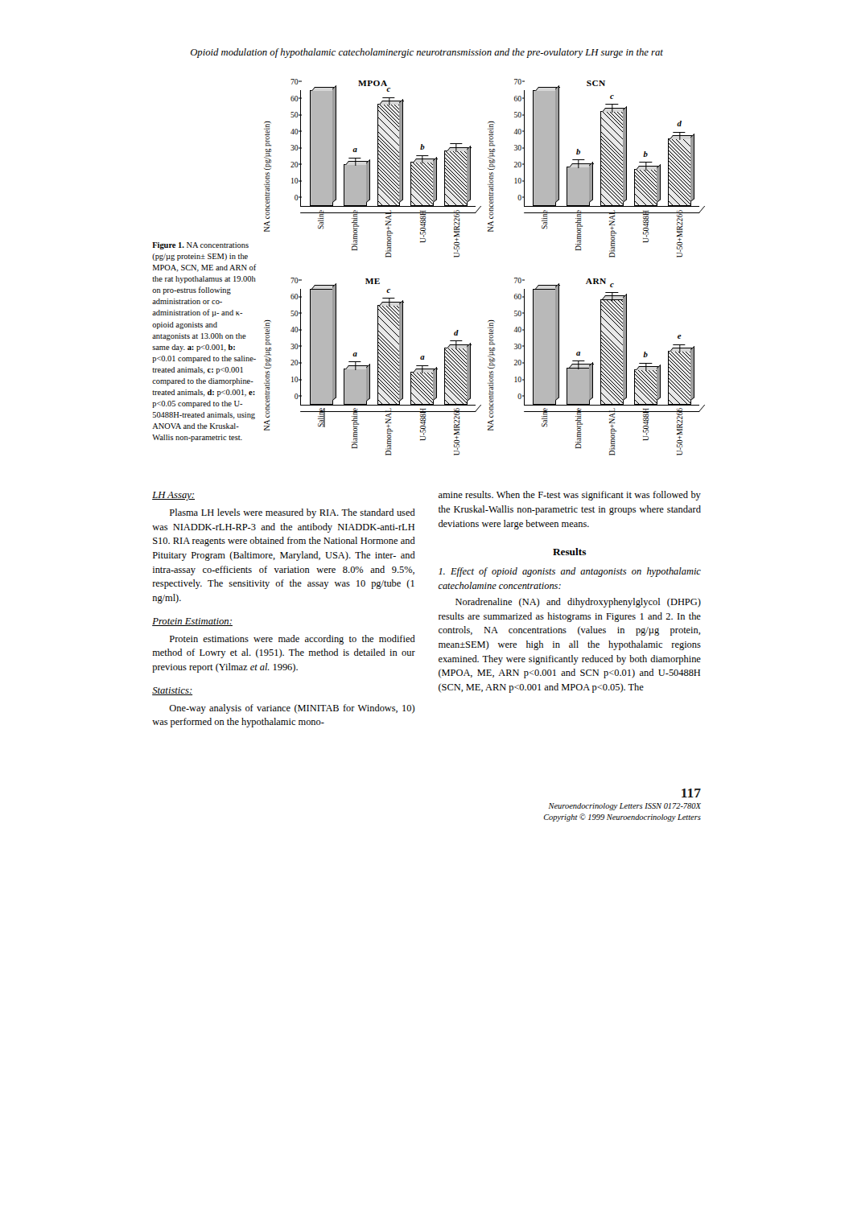Opioid modulation of hypothalamic catecholaminergic neurotransmission and the pre-ovulatory LH surge in the rat
Figure 1. NA concentrations (pg/µg protein± SEM) in the MPOA, SCN, ME and ARN of the rat hypothalamus at 19.00h on pro-estrus following administration or co-administration of µ- and κ-opioid agonists and antagonists at 13.00h on the same day. a: p<0.001, b: p<0.01 compared to the saline-treated animals, c: p<0.001 compared to the diamorphine-treated animals, d: p<0.001, e: p<0.05 compared to the U-50488H-treated animals, using ANOVA and the Kruskal-Wallis non-parametric test.
MPOA
NA concentrations (pg/µg protein)
0
10
20
30
40
50
60
70
a
c
b
Saline
Diamorphine
Diamorp+NAL
U-50488H
U-50+MR2266
SCN
NA concentrations (pg/µg protein)
0
10
20
30
40
50
60
70
b
c
b
d
Saline
Diamorphine
Diamorp+NAL
U-50488H
U-50+MR2266
ME
NA concentrations (pg/µg protein)
0
10
20
30
40
50
60
70
a
c
a
d
Saline
Diamorphine
Diamorp+NAL
U-50488H
U-50+MR2266
ARN
NA concentrations (pg/µg protein)
0
10
20
30
40
50
60
70
a
c
b
e
Saline
Diamorphine
Diamorp+NAL
U-50488H
U-50+MR2266
LH Assay:
Plasma LH levels were measured by RIA. The standard used was NIADDK-rLH-RP-3 and the antibody NIADDK-anti-rLH S10. RIA reagents were obtained from the National Hormone and Pituitary Program (Baltimore, Maryland, USA). The inter- and intra-assay co-efficients of variation were 8.0% and 9.5%, respectively. The sensitivity of the assay was 10 pg/tube (1 ng/ml).
Protein Estimation:
Protein estimations were made according to the modified method of Lowry et al. (1951). The method is detailed in our previous report (Yilmaz et al. 1996).
Statistics:
One-way analysis of variance (MINITAB for Windows, 10) was performed on the hypothalamic mono-
amine results. When the F-test was significant it was followed by the Kruskal-Wallis non-parametric test in groups where standard deviations were large between means.
Results
1. Effect of opioid agonists and antagonists on hypothalamic catecholamine concentrations:
Noradrenaline (NA) and dihydroxyphenylglycol (DHPG) results are summarized as histograms in Figures 1 and 2. In the controls, NA concentrations (values in pg/µg protein, mean±SEM) were high in all the hypothalamic regions examined. They were significantly reduced by both diamorphine (MPOA, ME, ARN p<0.001 and SCN p<0.01) and U-50488H (SCN, ME, ARN p<0.001 and MPOA p<0.05). The
117
Neuroendocrinology Letters ISSN 0172-780X
Copyright © 1999 Neuroendocrinology Letters